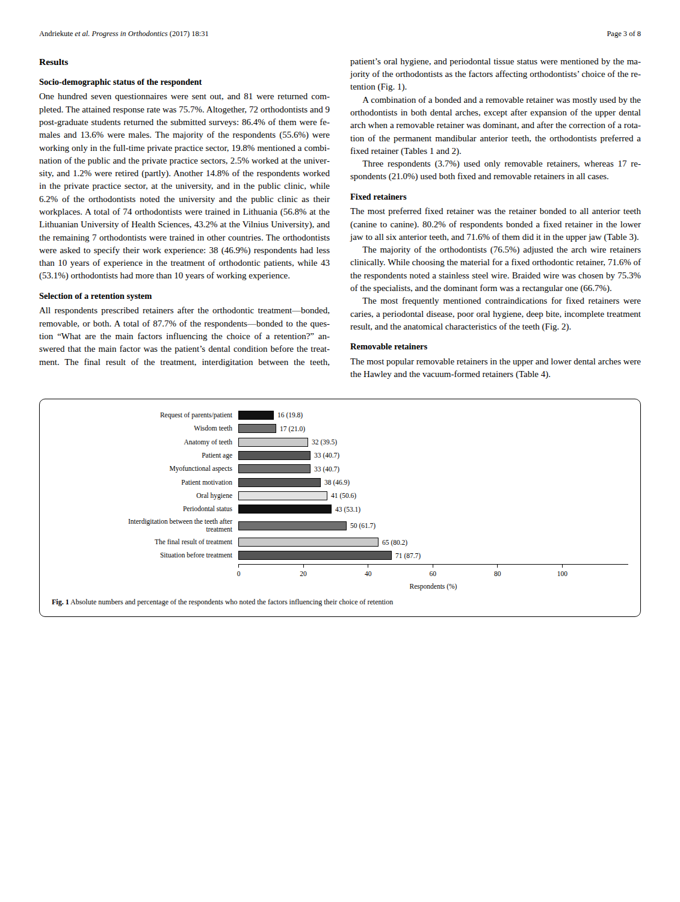Andriekute et al. Progress in Orthodontics (2017) 18:31
Page 3 of 8
Results
Socio-demographic status of the respondent
One hundred seven questionnaires were sent out, and 81 were returned completed. The attained response rate was 75.7%. Altogether, 72 orthodontists and 9 post-graduate students returned the submitted surveys: 86.4% of them were females and 13.6% were males. The majority of the respondents (55.6%) were working only in the full-time private practice sector, 19.8% mentioned a combination of the public and the private practice sectors, 2.5% worked at the university, and 1.2% were retired (partly). Another 14.8% of the respondents worked in the private practice sector, at the university, and in the public clinic, while 6.2% of the orthodontists noted the university and the public clinic as their workplaces. A total of 74 orthodontists were trained in Lithuania (56.8% at the Lithuanian University of Health Sciences, 43.2% at the Vilnius University), and the remaining 7 orthodontists were trained in other countries. The orthodontists were asked to specify their work experience: 38 (46.9%) respondents had less than 10 years of experience in the treatment of orthodontic patients, while 43 (53.1%) orthodontists had more than 10 years of working experience.
Selection of a retention system
All respondents prescribed retainers after the orthodontic treatment—bonded, removable, or both. A total of 87.7% of the respondents—bonded to the question “What are the main factors influencing the choice of a retention?” answered that the main factor was the patient’s dental condition before the treatment. The final result of the treatment, interdigitation between the teeth, patient’s oral hygiene, and periodontal tissue status were mentioned by the majority of the orthodontists as the factors affecting orthodontists’ choice of the retention (Fig. 1).
A combination of a bonded and a removable retainer was mostly used by the orthodontists in both dental arches, except after expansion of the upper dental arch when a removable retainer was dominant, and after the correction of a rotation of the permanent mandibular anterior teeth, the orthodontists preferred a fixed retainer (Tables 1 and 2).
Three respondents (3.7%) used only removable retainers, whereas 17 respondents (21.0%) used both fixed and removable retainers in all cases.
Fixed retainers
The most preferred fixed retainer was the retainer bonded to all anterior teeth (canine to canine). 80.2% of respondents bonded a fixed retainer in the lower jaw to all six anterior teeth, and 71.6% of them did it in the upper jaw (Table 3).
The majority of the orthodontists (76.5%) adjusted the arch wire retainers clinically. While choosing the material for a fixed orthodontic retainer, 71.6% of the respondents noted a stainless steel wire. Braided wire was chosen by 75.3% of the specialists, and the dominant form was a rectangular one (66.7%).
The most frequently mentioned contraindications for fixed retainers were caries, a periodontal disease, poor oral hygiene, deep bite, incomplete treatment result, and the anatomical characteristics of the teeth (Fig. 2).
Removable retainers
The most popular removable retainers in the upper and lower dental arches were the Hawley and the vacuum-formed retainers (Table 4).
Request of parents/patient
16 (19.8)
Wisdom teeth
17 (21.0)
Anatomy of teeth
32 (39.5)
Patient age
33 (40.7)
Myofunctional aspects
33 (40.7)
Patient motivation
38 (46.9)
Oral hygiene
41 (50.6)
Periodontal status
43 (53.1)
Interdigitation between the teeth after
treatment
50 (61.7)
The final result of treatment
65 (80.2)
Situation before treatment
71 (87.7)
0
20
40
60
80
100
Respondents (%)
Fig. 1 Absolute numbers and percentage of the respondents who noted the factors influencing their choice of retention